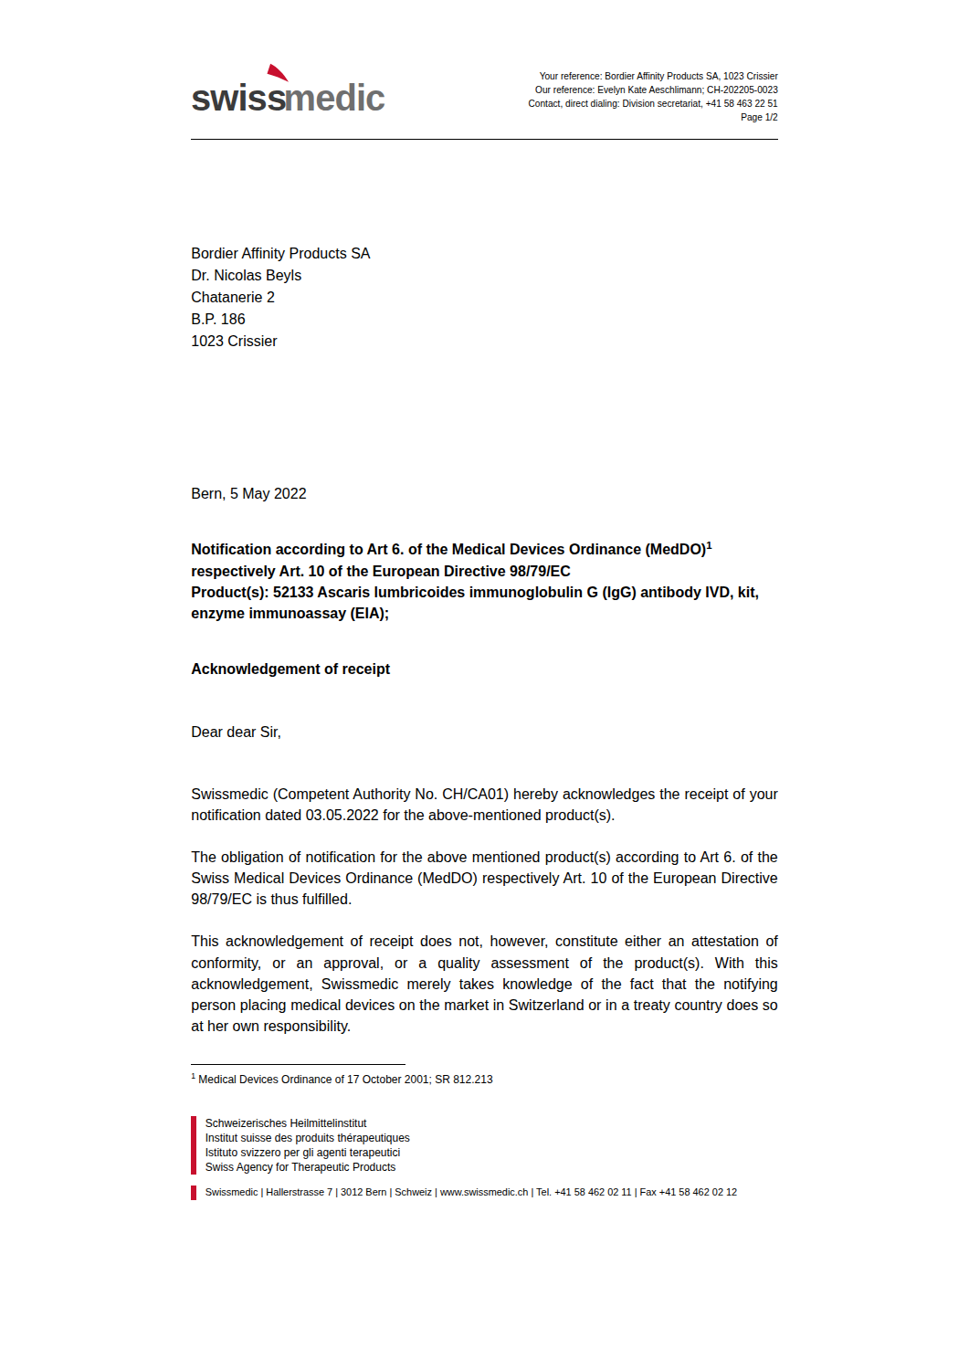swiss medic
Your reference: Bordier Affinity Products SA, 1023 Crissier
Our reference: Evelyn Kate Aeschlimann; CH-202205-0023
Contact, direct dialing: Division secretariat, +41 58 463 22 51
Page 1/2
Bordier Affinity Products SA
Dr. Nicolas Beyls
Chatanerie 2
B.P. 186
1023 Crissier
Bern, 5 May 2022
Notification according to Art 6. of the Medical Devices Ordinance (MedDO)1 respectively Art. 10 of the European Directive 98/79/EC
Product(s): 52133 Ascaris lumbricoides immunoglobulin G (IgG) antibody IVD, kit, enzyme immunoassay (EIA);
Acknowledgement of receipt
Dear dear Sir,
Swissmedic (Competent Authority No. CH/CA01) hereby acknowledges the receipt of your notification dated 03.05.2022 for the above-mentioned product(s).
The obligation of notification for the above mentioned product(s) according to Art 6. of the Swiss Medical Devices Ordinance (MedDO) respectively Art. 10 of the European Directive 98/79/EC is thus fulfilled.
This acknowledgement of receipt does not, however, constitute either an attestation of conformity, or an approval, or a quality assessment of the product(s). With this acknowledgement, Swissmedic merely takes knowledge of the fact that the notifying person placing medical devices on the market in Switzerland or in a treaty country does so at her own responsibility.
1 Medical Devices Ordinance of 17 October 2001; SR 812.213
Schweizerisches Heilmittelinstitut
Institut suisse des produits thérapeutiques
Istituto svizzero per gli agenti terapeutici
Swiss Agency for Therapeutic Products
Swissmedic | Hallerstrasse 7 | 3012 Bern | Schweiz | www.swissmedic.ch | Tel. +41 58 462 02 11 | Fax +41 58 462 02 12